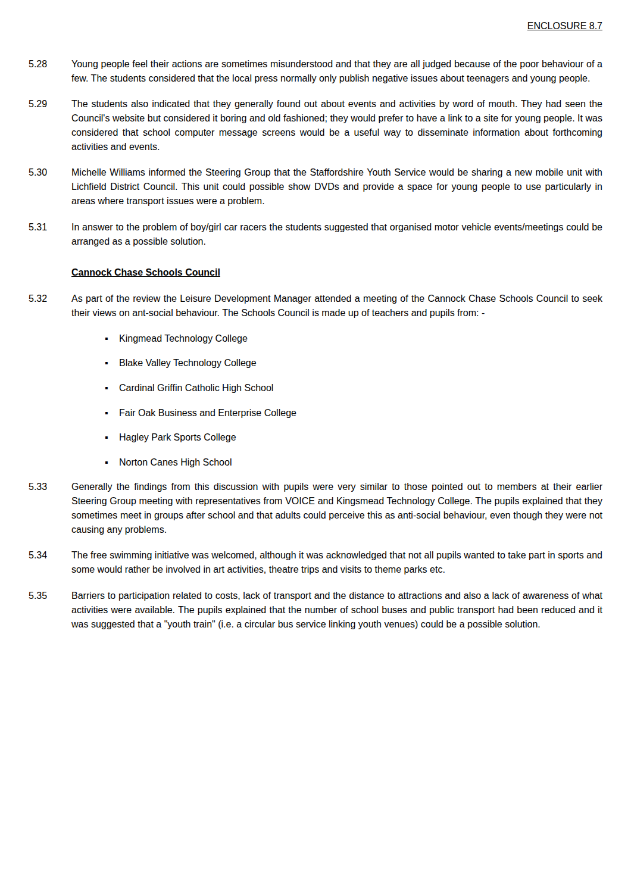ENCLOSURE 8.7
5.28
Young people feel their actions are sometimes misunderstood and that they are all judged because of the poor behaviour of a few. The students considered that the local press normally only publish negative issues about teenagers and young people.
5.29
The students also indicated that they generally found out about events and activities by word of mouth. They had seen the Council's website but considered it boring and old fashioned; they would prefer to have a link to a site for young people. It was considered that school computer message screens would be a useful way to disseminate information about forthcoming activities and events.
5.30
Michelle Williams informed the Steering Group that the Staffordshire Youth Service would be sharing a new mobile unit with Lichfield District Council. This unit could possible show DVDs and provide a space for young people to use particularly in areas where transport issues were a problem.
5.31
In answer to the problem of boy/girl car racers the students suggested that organised motor vehicle events/meetings could be arranged as a possible solution.
Cannock Chase Schools Council
5.32
As part of the review the Leisure Development Manager attended a meeting of the Cannock Chase Schools Council to seek their views on ant-social behaviour. The Schools Council is made up of teachers and pupils from: -
Kingmead Technology College
Blake Valley Technology College
Cardinal Griffin Catholic High School
Fair Oak Business and Enterprise College
Hagley Park Sports College
Norton Canes High School
5.33
Generally the findings from this discussion with pupils were very similar to those pointed out to members at their earlier Steering Group meeting with representatives from VOICE and Kingsmead Technology College. The pupils explained that they sometimes meet in groups after school and that adults could perceive this as anti-social behaviour, even though they were not causing any problems.
5.34
The free swimming initiative was welcomed, although it was acknowledged that not all pupils wanted to take part in sports and some would rather be involved in art activities, theatre trips and visits to theme parks etc.
5.35
Barriers to participation related to costs, lack of transport and the distance to attractions and also a lack of awareness of what activities were available. The pupils explained that the number of school buses and public transport had been reduced and it was suggested that a "youth train" (i.e. a circular bus service linking youth venues) could be a possible solution.